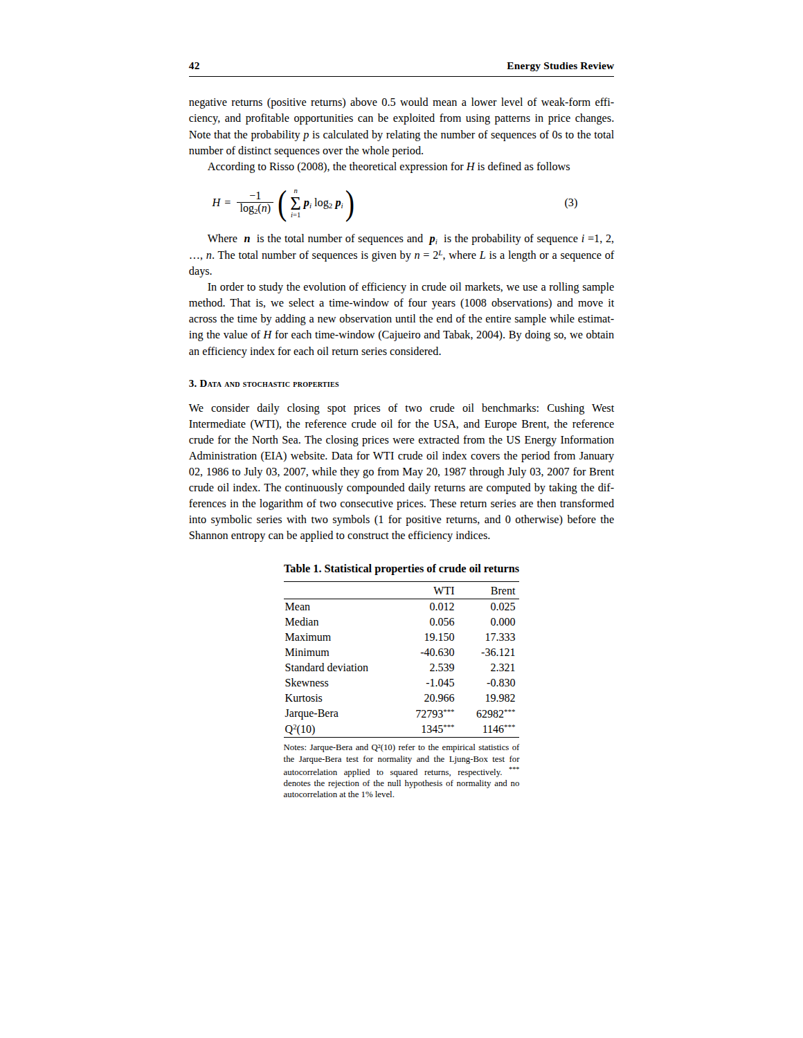42 Energy Studies Review
negative returns (positive returns) above 0.5 would mean a lower level of weak-form efficiency, and profitable opportunities can be exploited from using patterns in price changes. Note that the probability p is calculated by relating the number of sequences of 0s to the total number of distinct sequences over the whole period.
According to Risso (2008), the theoretical expression for H is defined as follows
H = −1 log2(n) ( n Σ i=1 pi log2 pi )
(3)
Where n is the total number of sequences and pi is the probability of sequence i =1, 2, …, n. The total number of sequences is given by n = 2L, where L is a length or a sequence of days.
In order to study the evolution of efficiency in crude oil markets, we use a rolling sample method. That is, we select a time-window of four years (1008 observations) and move it across the time by adding a new observation until the end of the entire sample while estimating the value of H for each time-window (Cajueiro and Tabak, 2004). By doing so, we obtain an efficiency index for each oil return series considered.
3. Data and stochastic properties
We consider daily closing spot prices of two crude oil benchmarks: Cushing West Intermediate (WTI), the reference crude oil for the USA, and Europe Brent, the reference crude for the North Sea. The closing prices were extracted from the US Energy Information Administration (EIA) website. Data for WTI crude oil index covers the period from January 02, 1986 to July 03, 2007, while they go from May 20, 1987 through July 03, 2007 for Brent crude oil index. The continuously compounded daily returns are computed by taking the differences in the logarithm of two consecutive prices. These return series are then transformed into symbolic series with two symbols (1 for positive returns, and 0 otherwise) before the Shannon entropy can be applied to construct the efficiency indices.
Table 1. Statistical properties of crude oil returns
| | WTI | Brent |
| --- | --- | --- |
| Mean | 0.012 | 0.025 |
| Median | 0.056 | 0.000 |
| Maximum | 19.150 | 17.333 |
| Minimum | -40.630 | -36.121 |
| Standard deviation | 2.539 | 2.321 |
| Skewness | -1.045 | -0.830 |
| Kurtosis | 20.966 | 19.982 |
| Jarque-Bera | 72793 *** | 62982 *** |
| Q 2 (10) | 1345 *** | 1146 *** |
Notes: Jarque-Bera and Q²(10) refer to the empirical statistics of the Jarque-Bera test for normality and the Ljung-Box test for autocorrelation applied to squared returns, respectively. *** denotes the rejection of the null hypothesis of normality and no autocorrelation at the 1% level.